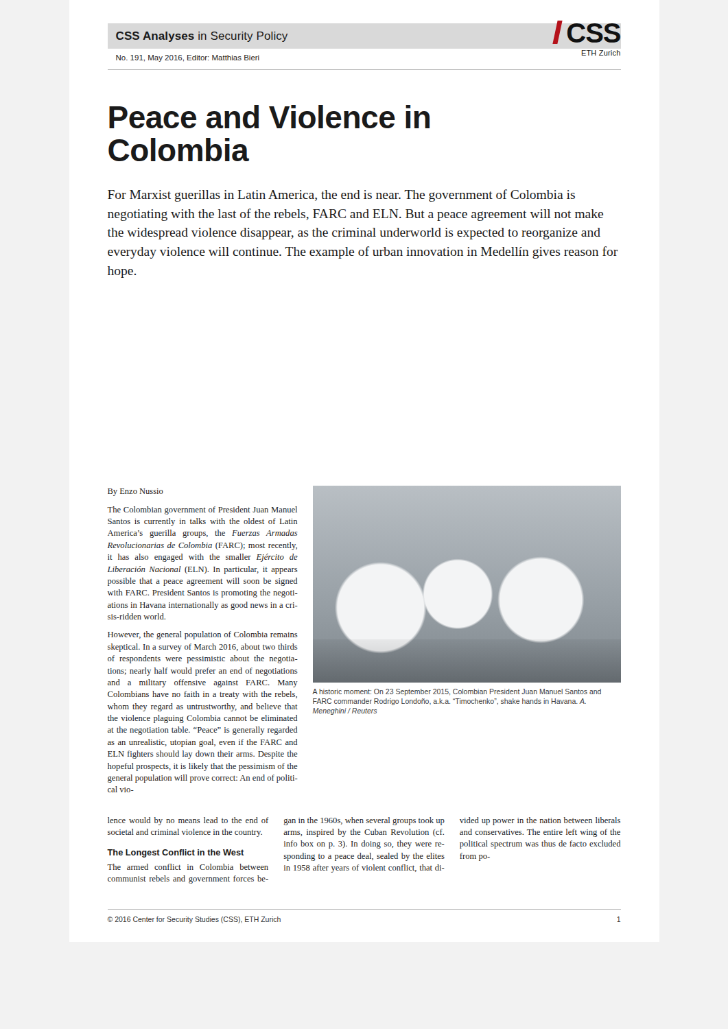CSS ETH Zurich
CSS Analyses in Security Policy
No. 191, May 2016, Editor: Matthias Bieri
Peace and Violence in
Colombia
For Marxist guerillas in Latin America, the end is near. The government of Colombia is negotiating with the last of the rebels, FARC and ELN. But a peace agreement will not make the widespread violence disappear, as the criminal underworld is expected to reorganize and everyday violence will continue. The example of urban innovation in Medellín gives reason for hope.
By Enzo Nussio
The Colombian government of President Juan Manuel Santos is currently in talks with the oldest of Latin America’s guerilla groups, the Fuerzas Armadas Revolucionarias de Colombia (FARC); most recently, it has also engaged with the smaller Ejército de Liberación Nacional (ELN). In particular, it appears possible that a peace agreement will soon be signed with FARC. President Santos is promoting the negotiations in Havana internationally as good news in a crisis-ridden world.
However, the general population of Colombia remains skeptical. In a survey of March 2016, about two thirds of respondents were pessimistic about the negotiations; nearly half would prefer an end of negotiations and a military offensive against FARC. Many Colombians have no faith in a treaty with the rebels, whom they regard as untrustworthy, and believe that the violence plaguing Colombia cannot be eliminated at the negotiation table. “Peace” is generally regarded as an unrealistic, utopian goal, even if the FARC and ELN fighters should lay down their arms. Despite the hopeful prospects, it is likely that the pessimism of the general population will prove correct: An end of political vio-
A historic moment: On 23 September 2015, Colombian President Juan Manuel Santos and FARC commander Rodrigo Londoño, a.k.a. “Timochenko”, shake hands in Havana. A. Meneghini / Reuters
lence would by no means lead to the end of societal and criminal violence in the country.
The Longest Conflict in the West
The armed conflict in Colombia between communist rebels and government forces began in the 1960s, when several groups took up arms, inspired by the Cuban Revolution (cf. info box on p. 3). In doing so, they were responding to a peace deal, sealed by the elites in 1958 after years of violent conflict, that divided up power in the nation between liberals and conservatives. The entire left wing of the political spectrum was thus de facto excluded from po-
© 2016 Center for Security Studies (CSS), ETH Zurich 1